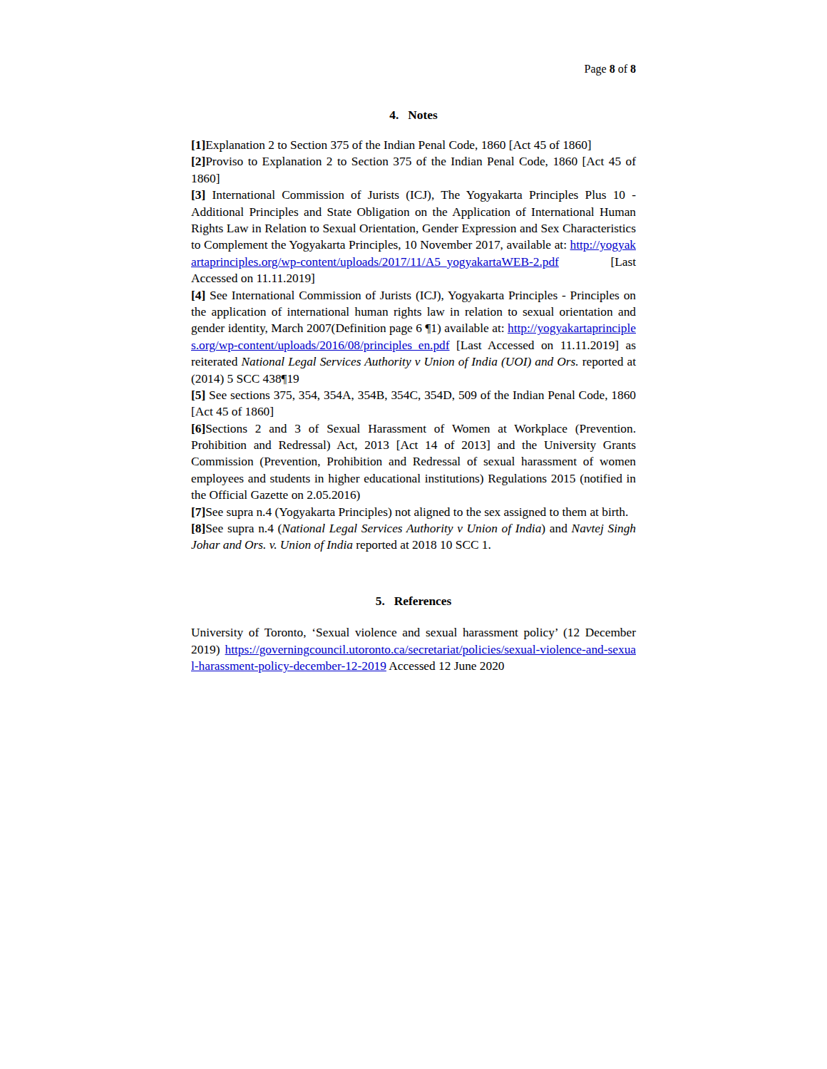Page 8 of 8
4. Notes
[1] Explanation 2 to Section 375 of the Indian Penal Code, 1860 [Act 45 of 1860]
[2] Proviso to Explanation 2 to Section 375 of the Indian Penal Code, 1860 [Act 45 of 1860]
[3] International Commission of Jurists (ICJ), The Yogyakarta Principles Plus 10 - Additional Principles and State Obligation on the Application of International Human Rights Law in Relation to Sexual Orientation, Gender Expression and Sex Characteristics to Complement the Yogyakarta Principles, 10 November 2017, available at: http://yogyakartaprinciples.org/wp-content/uploads/2017/11/A5_yogyakartaWEB-2.pdf [Last Accessed on 11.11.2019]
[4] See International Commission of Jurists (ICJ), Yogyakarta Principles - Principles on the application of international human rights law in relation to sexual orientation and gender identity, March 2007(Definition page 6 ¶1) available at: http://yogyakartaprinciples.org/wp-content/uploads/2016/08/principles_en.pdf [Last Accessed on 11.11.2019] as reiterated National Legal Services Authority v Union of India (UOI) and Ors. reported at (2014) 5 SCC 438¶19
[5] See sections 375, 354, 354A, 354B, 354C, 354D, 509 of the Indian Penal Code, 1860 [Act 45 of 1860]
[6] Sections 2 and 3 of Sexual Harassment of Women at Workplace (Prevention. Prohibition and Redressal) Act, 2013 [Act 14 of 2013] and the University Grants Commission (Prevention, Prohibition and Redressal of sexual harassment of women employees and students in higher educational institutions) Regulations 2015 (notified in the Official Gazette on 2.05.2016)
[7] See supra n.4 (Yogyakarta Principles) not aligned to the sex assigned to them at birth.
[8] See supra n.4 (National Legal Services Authority v Union of India) and Navtej Singh Johar and Ors. v. Union of India reported at 2018 10 SCC 1.
5. References
University of Toronto, ‘Sexual violence and sexual harassment policy’ (12 December 2019) https://governingcouncil.utoronto.ca/secretariat/policies/sexual-violence-and-sexual-harassment-policy-december-12-2019 Accessed 12 June 2020